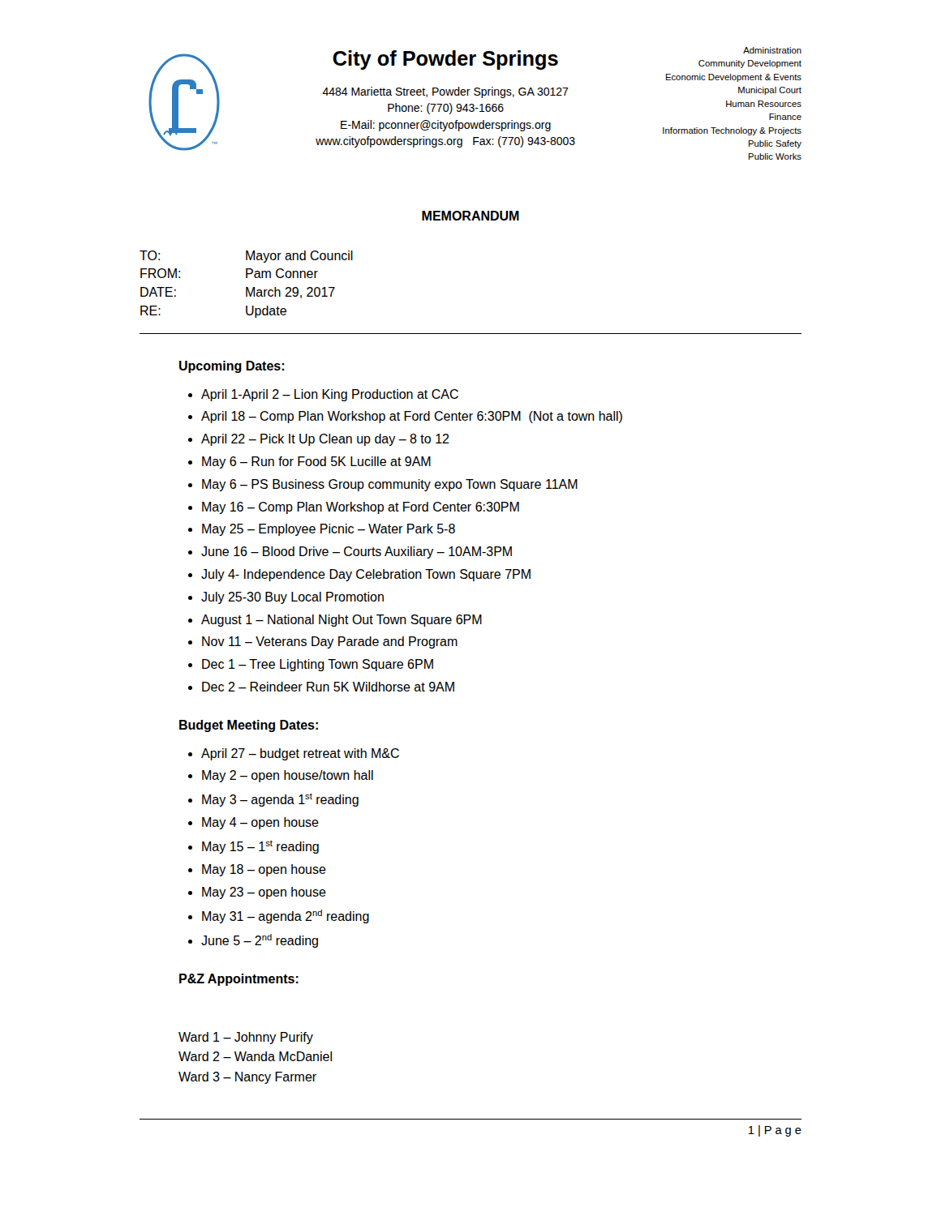™
City of Powder Springs
4484 Marietta Street, Powder Springs, GA 30127
Phone: (770) 943-1666
E-Mail: pconner@cityofpowdersprings.org
www.cityofpowdersprings.org Fax: (770) 943-8003
Administration
Community Development
Economic Development & Events
Municipal Court
Human Resources
Finance
Information Technology & Projects
Public Safety
Public Works
MEMORANDUM
| TO: | Mayor and Council |
| FROM: | Pam Conner |
| DATE: | March 29, 2017 |
| RE: | Update |
Upcoming Dates:
April 1-April 2 – Lion King Production at CAC
April 18 – Comp Plan Workshop at Ford Center 6:30PM (Not a town hall)
April 22 – Pick It Up Clean up day – 8 to 12
May 6 – Run for Food 5K Lucille at 9AM
May 6 – PS Business Group community expo Town Square 11AM
May 16 – Comp Plan Workshop at Ford Center 6:30PM
May 25 – Employee Picnic – Water Park 5-8
June 16 – Blood Drive – Courts Auxiliary – 10AM-3PM
July 4- Independence Day Celebration Town Square 7PM
July 25-30 Buy Local Promotion
August 1 – National Night Out Town Square 6PM
Nov 11 – Veterans Day Parade and Program
Dec 1 – Tree Lighting Town Square 6PM
Dec 2 – Reindeer Run 5K Wildhorse at 9AM
Budget Meeting Dates:
April 27 – budget retreat with M&C
May 2 – open house/town hall
May 3 – agenda 1st reading
May 4 – open house
May 15 – 1st reading
May 18 – open house
May 23 – open house
May 31 – agenda 2nd reading
June 5 – 2nd reading
P&Z Appointments:
Ward 1 – Johnny Purify
Ward 2 – Wanda McDaniel
Ward 3 – Nancy Farmer
1 | P a g e